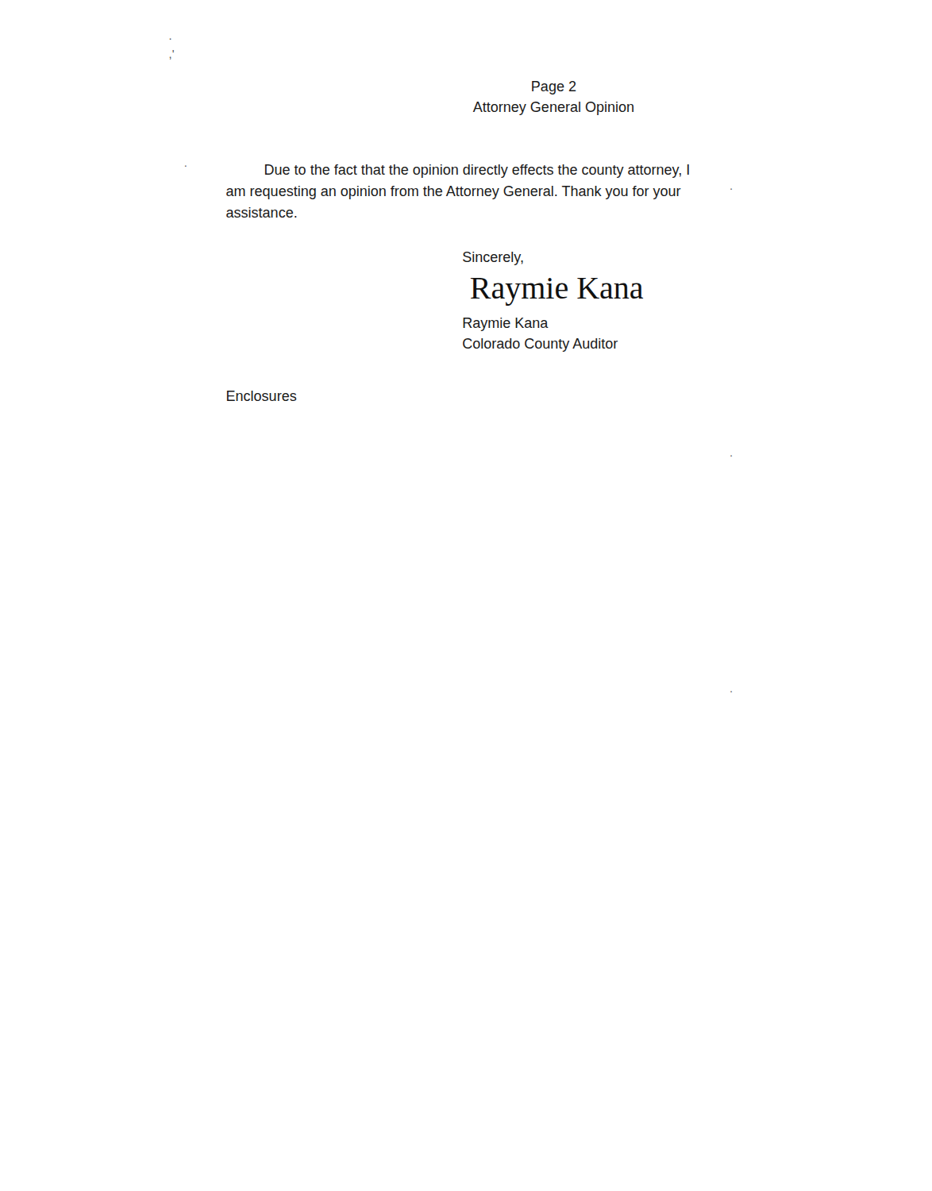. ,'
.
.
.
.
Page 2 Attorney General Opinion
Due to the fact that the opinion directly effects the county attorney, I am requesting an opinion from the Attorney General. Thank you for your assistance.
Sincerely,
Raymie Kana
Raymie Kana
Colorado County Auditor
Enclosures